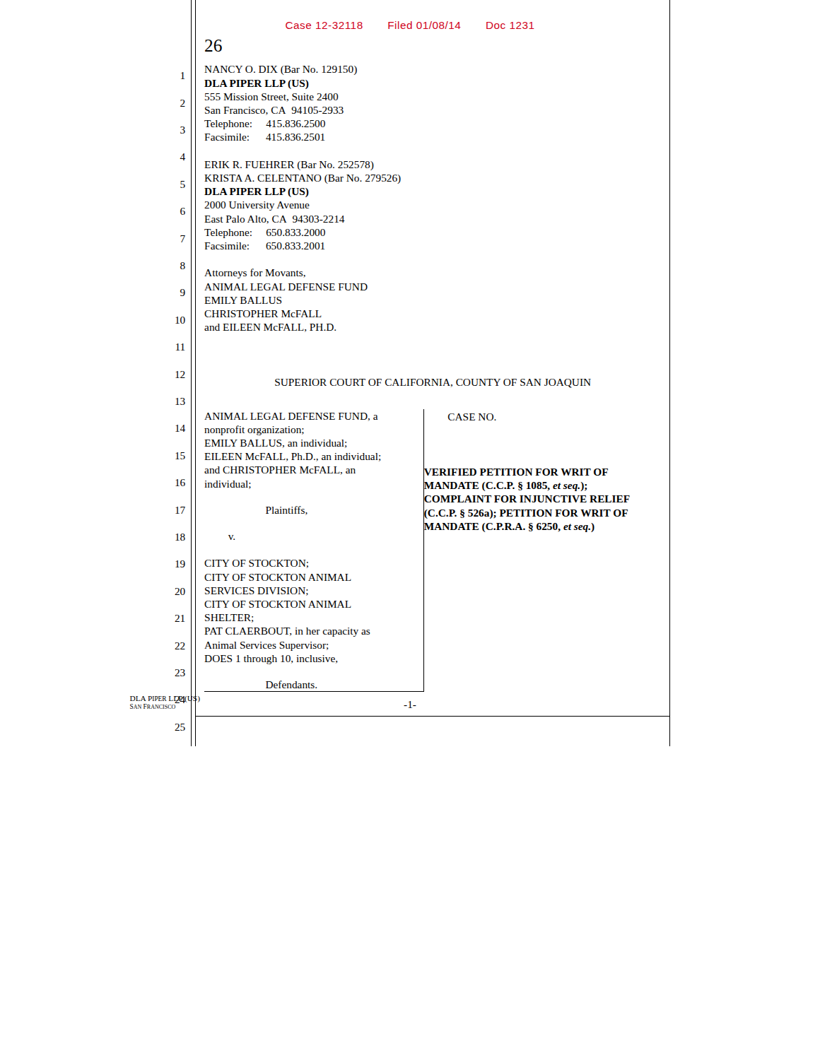Case 12-32118 Filed 01/08/14 Doc 1231
26
1
2
3
4
5
6
7
8
9
10
11
12
13
14
15
16
17
18
19
20
21
22
23
24
25
26
27
28
NANCY O. DIX (Bar No. 129150)
DLA PIPER LLP (US)
555 Mission Street, Suite 2400
San Francisco, CA 94105-2933
Telephone: 415.836.2500
Facsimile: 415.836.2501
ERIK R. FUEHRER (Bar No. 252578)
KRISTA A. CELENTANO (Bar No. 279526)
DLA PIPER LLP (US)
2000 University Avenue
East Palo Alto, CA 94303-2214
Telephone: 650.833.2000
Facsimile: 650.833.2001
Attorneys for Movants,
ANIMAL LEGAL DEFENSE FUND
EMILY BALLUS
CHRISTOPHER McFALL
and EILEEN McFALL, PH.D.
SUPERIOR COURT OF CALIFORNIA, COUNTY OF SAN JOAQUIN
| ANIMAL LEGAL DEFENSE FUND, a nonprofit organization; EMILY BALLUS, an individual; EILEEN McFALL, Ph.D., an individual; and CHRISTOPHER McFALL, an individual; Plaintiffs, v. CITY OF STOCKTON; CITY OF STOCKTON ANIMAL SERVICES DIVISION; CITY OF STOCKTON ANIMAL SHELTER; PAT CLAERBOUT, in her capacity as Animal Services Supervisor; DOES 1 through 10, inclusive, Defendants. | CASE NO. VERIFIED PETITION FOR WRIT OF MANDATE (C.C.P. § 1085, et seq. ); COMPLAINT FOR INJUNCTIVE RELIEF (C.C.P. § 526a); PETITION FOR WRIT OF MANDATE (C.P.R.A. § 6250, et seq. ) |
DLA PIPER LLP (US)
SAN FRANCISCO
-1-